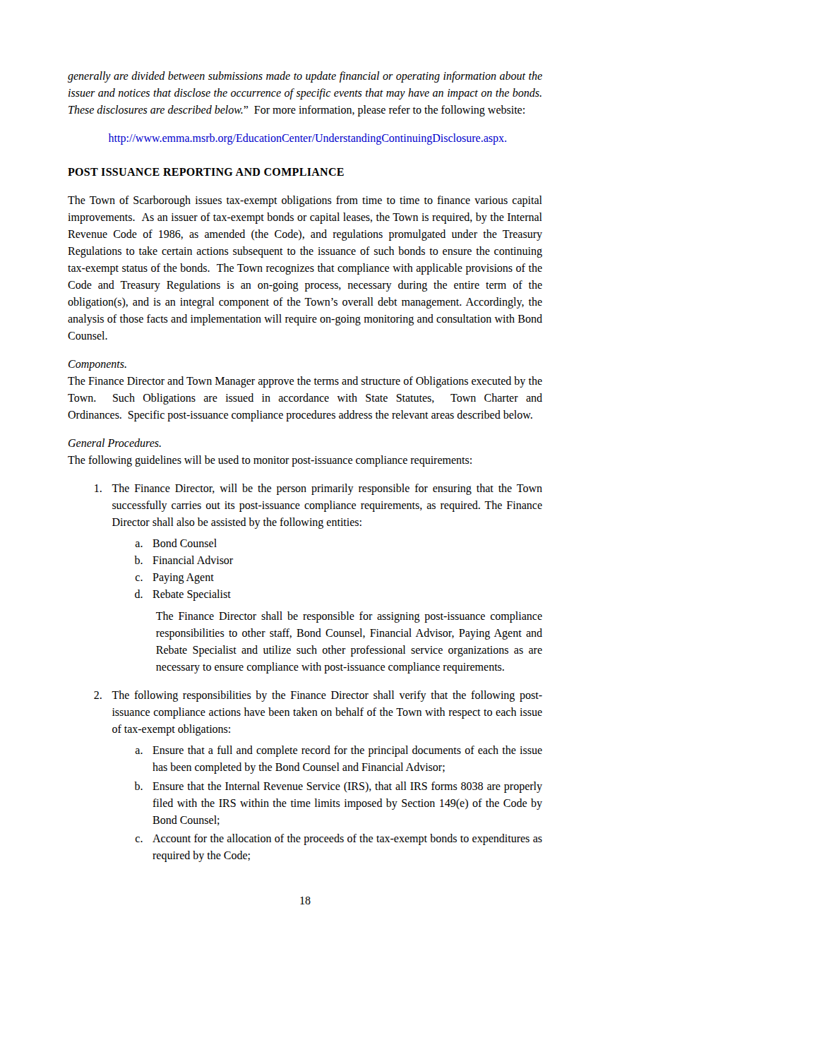generally are divided between submissions made to update financial or operating information about the issuer and notices that disclose the occurrence of specific events that may have an impact on the bonds. These disclosures are described below.” For more information, please refer to the following website:
http://www.emma.msrb.org/EducationCenter/UnderstandingContinuingDisclosure.aspx.
Post Issuance Reporting and Compliance
The Town of Scarborough issues tax-exempt obligations from time to time to finance various capital improvements. As an issuer of tax-exempt bonds or capital leases, the Town is required, by the Internal Revenue Code of 1986, as amended (the Code), and regulations promulgated under the Treasury Regulations to take certain actions subsequent to the issuance of such bonds to ensure the continuing tax-exempt status of the bonds. The Town recognizes that compliance with applicable provisions of the Code and Treasury Regulations is an on-going process, necessary during the entire term of the obligation(s), and is an integral component of the Town’s overall debt management. Accordingly, the analysis of those facts and implementation will require on-going monitoring and consultation with Bond Counsel.
Components.
The Finance Director and Town Manager approve the terms and structure of Obligations executed by the Town. Such Obligations are issued in accordance with State Statutes, Town Charter and Ordinances. Specific post-issuance compliance procedures address the relevant areas described below.
General Procedures.
The following guidelines will be used to monitor post-issuance compliance requirements:
The Finance Director, will be the person primarily responsible for ensuring that the Town successfully carries out its post-issuance compliance requirements, as required. The Finance Director shall also be assisted by the following entities:
Bond Counsel
Financial Advisor
Paying Agent
Rebate Specialist
The Finance Director shall be responsible for assigning post-issuance compliance responsibilities to other staff, Bond Counsel, Financial Advisor, Paying Agent and Rebate Specialist and utilize such other professional service organizations as are necessary to ensure compliance with post-issuance compliance requirements.
The following responsibilities by the Finance Director shall verify that the following post-issuance compliance actions have been taken on behalf of the Town with respect to each issue of tax-exempt obligations:
Ensure that a full and complete record for the principal documents of each the issue has been completed by the Bond Counsel and Financial Advisor;
Ensure that the Internal Revenue Service (IRS), that all IRS forms 8038 are properly filed with the IRS within the time limits imposed by Section 149(e) of the Code by Bond Counsel;
Account for the allocation of the proceeds of the tax-exempt bonds to expenditures as required by the Code;
18